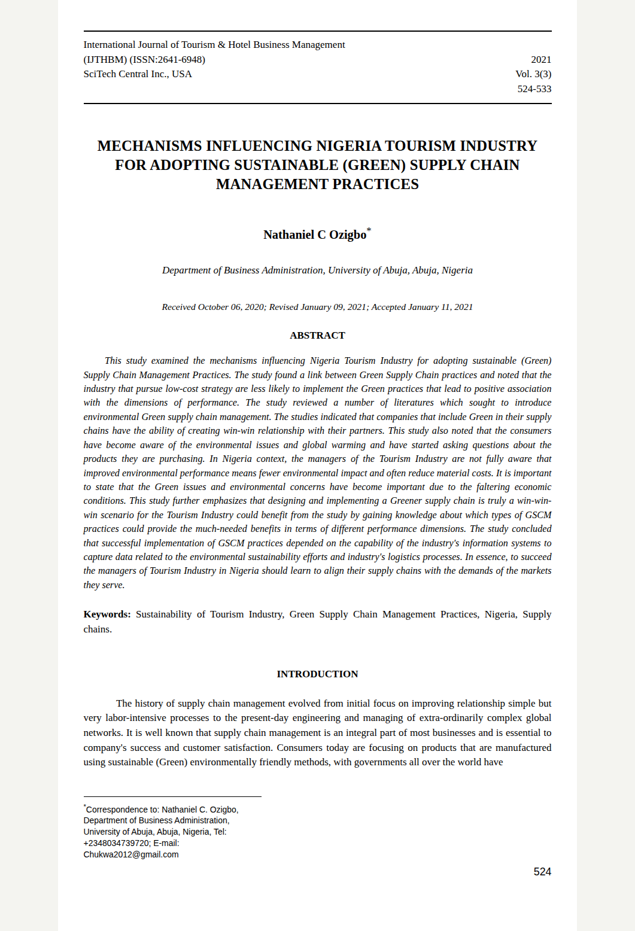International Journal of Tourism & Hotel Business Management
(IJTHBM) (ISSN:2641-6948)
SciTech Central Inc., USA
2021
Vol. 3(3)
524-533
Mechanisms Influencing Nigeria Tourism Industry for Adopting Sustainable (Green) Supply Chain Management Practices
Nathaniel C Ozigbo*
Department of Business Administration, University of Abuja, Abuja, Nigeria
Received October 06, 2020; Revised January 09, 2021; Accepted January 11, 2021
Abstract
This study examined the mechanisms influencing Nigeria Tourism Industry for adopting sustainable (Green) Supply Chain Management Practices. The study found a link between Green Supply Chain practices and noted that the industry that pursue low-cost strategy are less likely to implement the Green practices that lead to positive association with the dimensions of performance. The study reviewed a number of literatures which sought to introduce environmental Green supply chain management. The studies indicated that companies that include Green in their supply chains have the ability of creating win-win relationship with their partners. This study also noted that the consumers have become aware of the environmental issues and global warming and have started asking questions about the products they are purchasing. In Nigeria context, the managers of the Tourism Industry are not fully aware that improved environmental performance means fewer environmental impact and often reduce material costs. It is important to state that the Green issues and environmental concerns have become important due to the faltering economic conditions. This study further emphasizes that designing and implementing a Greener supply chain is truly a win-win-win scenario for the Tourism Industry could benefit from the study by gaining knowledge about which types of GSCM practices could provide the much-needed benefits in terms of different performance dimensions. The study concluded that successful implementation of GSCM practices depended on the capability of the industry's information systems to capture data related to the environmental sustainability efforts and industry's logistics processes. In essence, to succeed the managers of Tourism Industry in Nigeria should learn to align their supply chains with the demands of the markets they serve.
Keywords: Sustainability of Tourism Industry, Green Supply Chain Management Practices, Nigeria, Supply chains.
Introduction
The history of supply chain management evolved from initial focus on improving relationship simple but very labor-intensive processes to the present-day engineering and managing of extra-ordinarily complex global networks. It is well known that supply chain management is an integral part of most businesses and is essential to company's success and customer satisfaction. Consumers today are focusing on products that are manufactured using sustainable (Green) environmentally friendly methods, with governments all over the world have
*Correspondence to: Nathaniel C. Ozigbo, Department of Business Administration, University of Abuja, Abuja, Nigeria, Tel: +2348034739720; E-mail: Chukwa2012@gmail.com
524